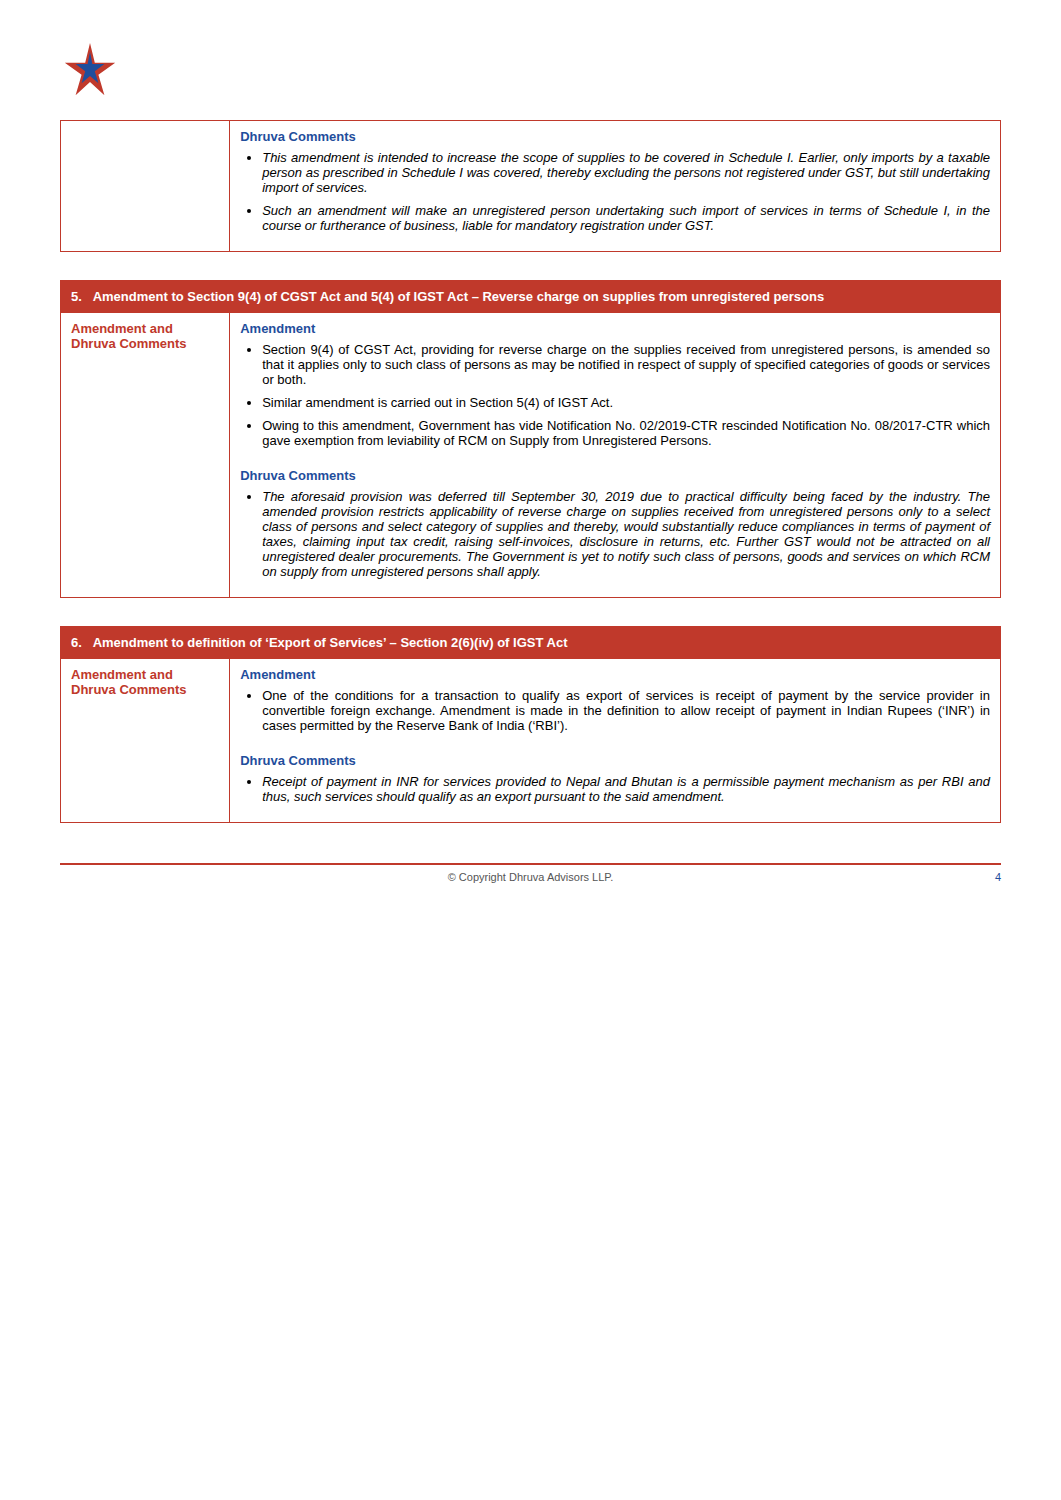| | Dhruva Comments This amendment is intended to increase the scope of supplies to be covered in Schedule I. Earlier, only imports by a taxable person as prescribed in Schedule I was covered, thereby excluding the persons not registered under GST, but still undertaking import of services. Such an amendment will make an unregistered person undertaking such import of services in terms of Schedule I, in the course or furtherance of business, liable for mandatory registration under GST. |
| 5. Amendment to Section 9(4) of CGST Act and 5(4) of IGST Act – Reverse charge on supplies from unregistered persons |
| Amendment and Dhruva Comments | Amendment Section 9(4) of CGST Act, providing for reverse charge on the supplies received from unregistered persons, is amended so that it applies only to such class of persons as may be notified in respect of supply of specified categories of goods or services or both. Similar amendment is carried out in Section 5(4) of IGST Act. Owing to this amendment, Government has vide Notification No. 02/2019-CTR rescinded Notification No. 08/2017-CTR which gave exemption from leviability of RCM on Supply from Unregistered Persons. Dhruva Comments The aforesaid provision was deferred till September 30, 2019 due to practical difficulty being faced by the industry. The amended provision restricts applicability of reverse charge on supplies received from unregistered persons only to a select class of persons and select category of supplies and thereby, would substantially reduce compliances in terms of payment of taxes, claiming input tax credit, raising self-invoices, disclosure in returns, etc. Further GST would not be attracted on all unregistered dealer procurements. The Government is yet to notify such class of persons, goods and services on which RCM on supply from unregistered persons shall apply. |
| 6. Amendment to definition of ‘Export of Services’ – Section 2(6)(iv) of IGST Act |
| Amendment and Dhruva Comments | Amendment One of the conditions for a transaction to qualify as export of services is receipt of payment by the service provider in convertible foreign exchange. Amendment is made in the definition to allow receipt of payment in Indian Rupees (‘INR’) in cases permitted by the Reserve Bank of India (‘RBI’). Dhruva Comments Receipt of payment in INR for services provided to Nepal and Bhutan is a permissible payment mechanism as per RBI and thus, such services should qualify as an export pursuant to the said amendment. |
© Copyright Dhruva Advisors LLP. 4